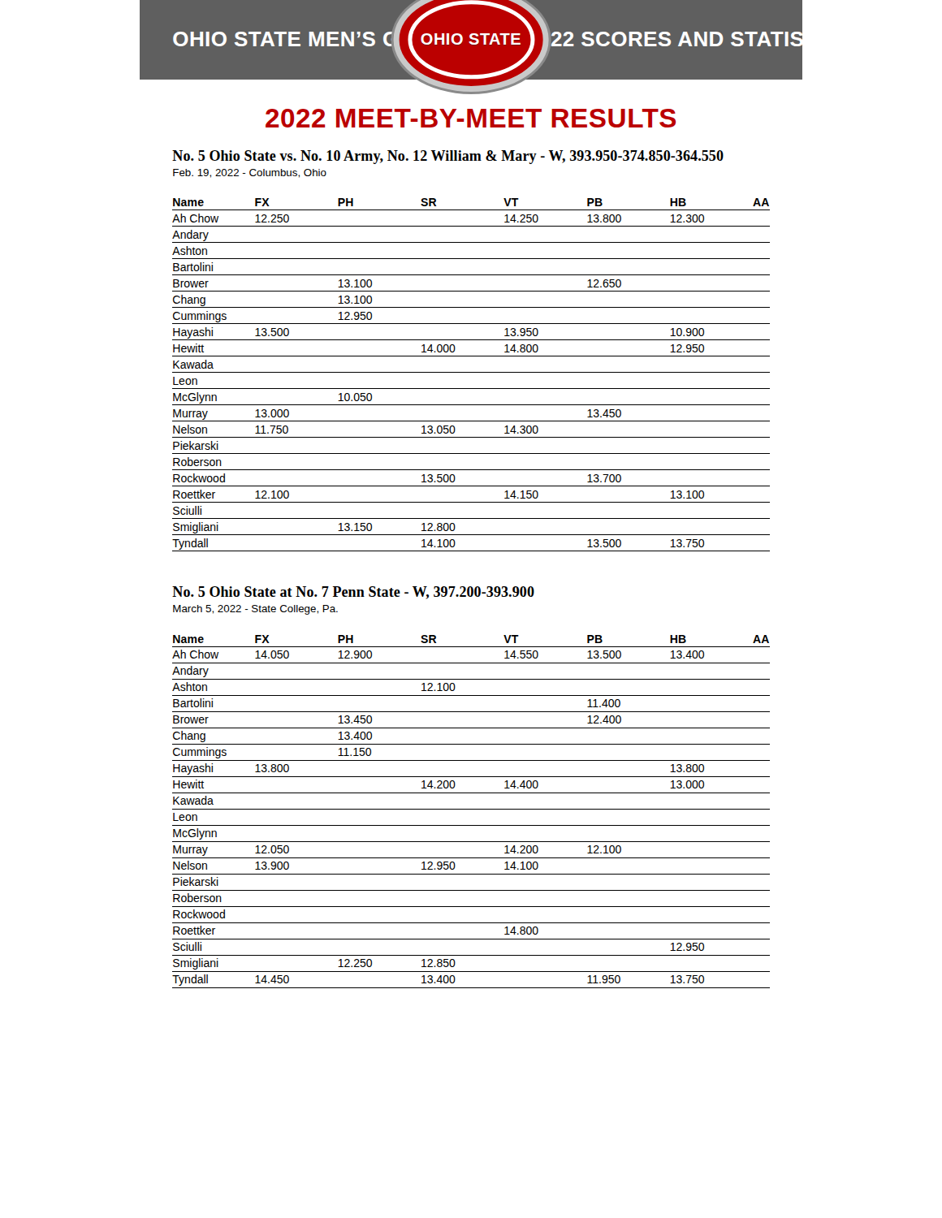Ohio State Men’s Gymnastics
OHIO STATE
2022 Scores and Statistics
2022 Meet-by-Meet Results
No. 5 Ohio State vs. No. 10 Army, No. 12 William & Mary - W, 393.950-374.850-364.550
Feb. 19, 2022 - Columbus, Ohio
| Name | FX | PH | SR | VT | PB | HB | AA |
| --- | --- | --- | --- | --- | --- | --- | --- |
| Ah Chow | 12.250 | | | 14.250 | 13.800 | 12.300 | |
| Andary | | | | | | | |
| Ashton | | | | | | | |
| Bartolini | | | | | | | |
| Brower | | 13.100 | | | 12.650 | | |
| Chang | | 13.100 | | | | | |
| Cummings | | 12.950 | | | | | |
| Hayashi | 13.500 | | | 13.950 | | 10.900 | |
| Hewitt | | | 14.000 | 14.800 | | 12.950 | |
| Kawada | | | | | | | |
| Leon | | | | | | | |
| McGlynn | | 10.050 | | | | | |
| Murray | 13.000 | | | | 13.450 | | |
| Nelson | 11.750 | | 13.050 | 14.300 | | | |
| Piekarski | | | | | | | |
| Roberson | | | | | | | |
| Rockwood | | | 13.500 | | 13.700 | | |
| Roettker | 12.100 | | | 14.150 | | 13.100 | |
| Sciulli | | | | | | | |
| Smigliani | | 13.150 | 12.800 | | | | |
| Tyndall | | | 14.100 | | 13.500 | 13.750 | |
No. 5 Ohio State at No. 7 Penn State - W, 397.200-393.900
March 5, 2022 - State College, Pa.
| Name | FX | PH | SR | VT | PB | HB | AA |
| --- | --- | --- | --- | --- | --- | --- | --- |
| Ah Chow | 14.050 | 12.900 | | 14.550 | 13.500 | 13.400 | |
| Andary | | | | | | | |
| Ashton | | | 12.100 | | | | |
| Bartolini | | | | | 11.400 | | |
| Brower | | 13.450 | | | 12.400 | | |
| Chang | | 13.400 | | | | | |
| Cummings | | 11.150 | | | | | |
| Hayashi | 13.800 | | | | | 13.800 | |
| Hewitt | | | 14.200 | 14.400 | | 13.000 | |
| Kawada | | | | | | | |
| Leon | | | | | | | |
| McGlynn | | | | | | | |
| Murray | 12.050 | | | 14.200 | 12.100 | | |
| Nelson | 13.900 | | 12.950 | 14.100 | | | |
| Piekarski | | | | | | | |
| Roberson | | | | | | | |
| Rockwood | | | | | | | |
| Roettker | | | | 14.800 | | | |
| Sciulli | | | | | | 12.950 | |
| Smigliani | | 12.250 | 12.850 | | | | |
| Tyndall | 14.450 | | 13.400 | | 11.950 | 13.750 | |